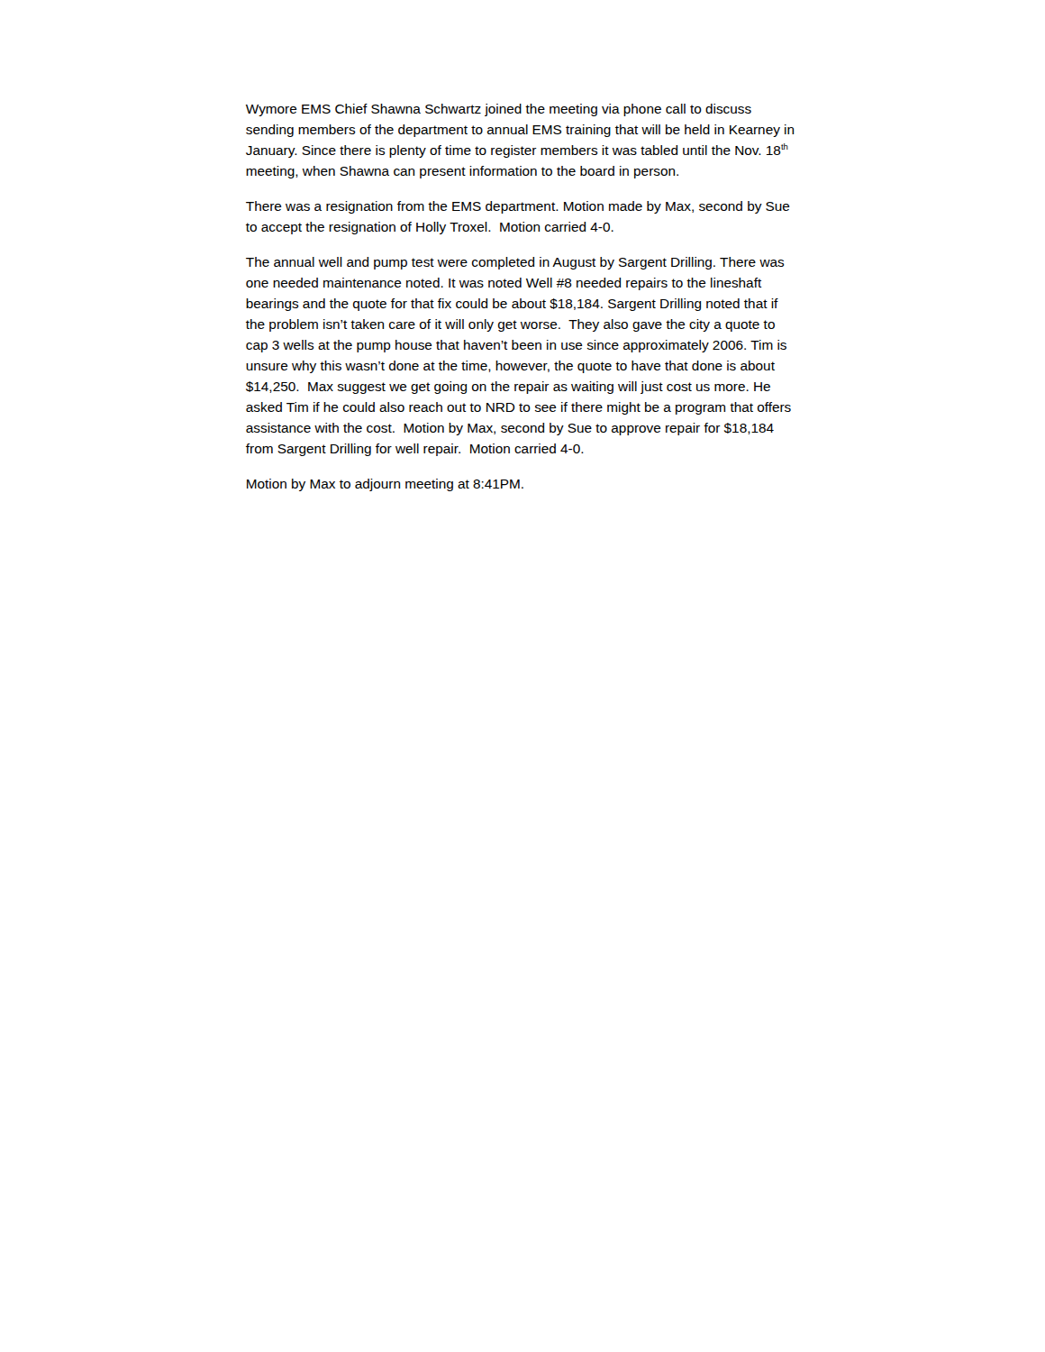Wymore EMS Chief Shawna Schwartz joined the meeting via phone call to discuss sending members of the department to annual EMS training that will be held in Kearney in January. Since there is plenty of time to register members it was tabled until the Nov. 18th meeting, when Shawna can present information to the board in person.
There was a resignation from the EMS department. Motion made by Max, second by Sue to accept the resignation of Holly Troxel. Motion carried 4-0.
The annual well and pump test were completed in August by Sargent Drilling. There was one needed maintenance noted. It was noted Well #8 needed repairs to the lineshaft bearings and the quote for that fix could be about $18,184. Sargent Drilling noted that if the problem isn’t taken care of it will only get worse. They also gave the city a quote to cap 3 wells at the pump house that haven’t been in use since approximately 2006. Tim is unsure why this wasn’t done at the time, however, the quote to have that done is about $14,250. Max suggest we get going on the repair as waiting will just cost us more. He asked Tim if he could also reach out to NRD to see if there might be a program that offers assistance with the cost. Motion by Max, second by Sue to approve repair for $18,184 from Sargent Drilling for well repair. Motion carried 4-0.
Motion by Max to adjourn meeting at 8:41PM.